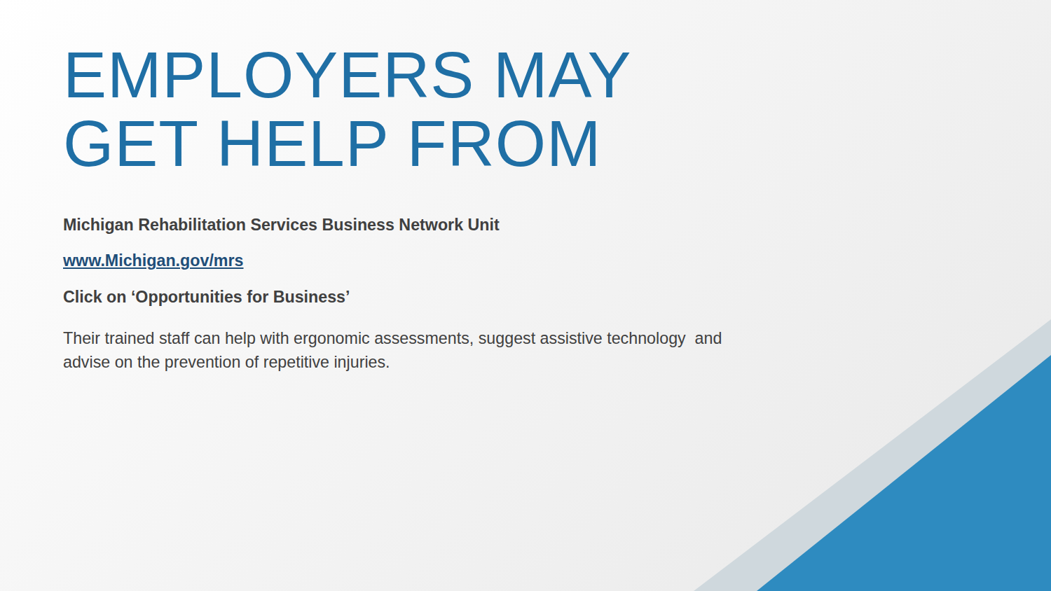Employers may get help from
Michigan Rehabilitation Services Business Network Unit
www.Michigan.gov/mrs
Click on ‘Opportunities for Business’
Their trained staff can help with ergonomic assessments, suggest assistive technology and advise on the prevention of repetitive injuries.